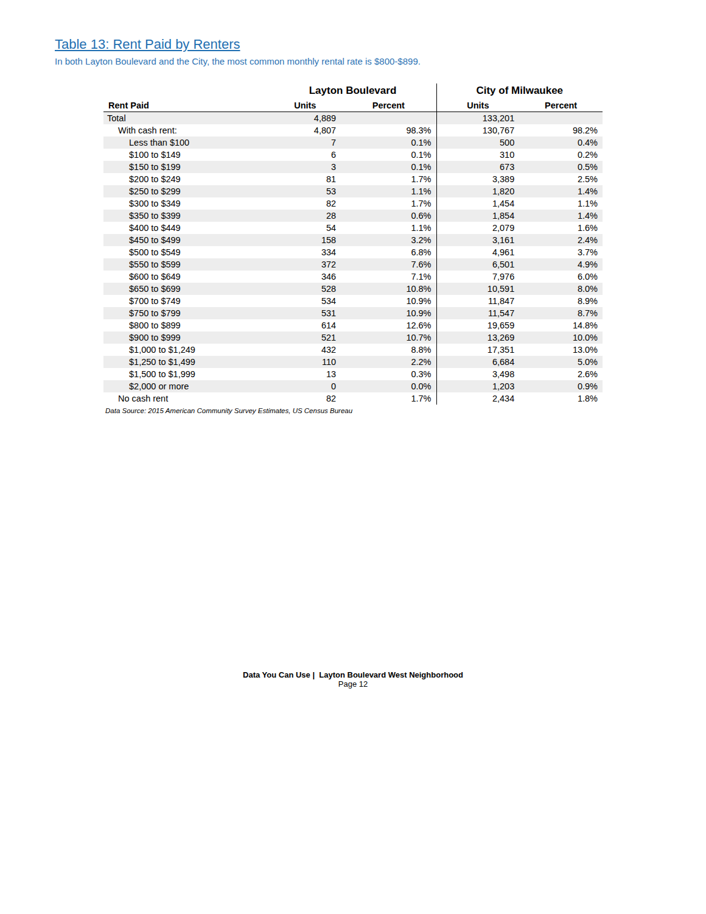Table 13: Rent Paid by Renters
In both Layton Boulevard and the City, the most common monthly rental rate is $800-$899.
| | Layton Boulevard | City of Milwaukee |
| --- | --- | --- |
| Rent Paid | Units | Percent | Units | Percent |
| Total | 4,889 | | 133,201 | |
| With cash rent: | 4,807 | 98.3% | 130,767 | 98.2% |
| Less than $100 | 7 | 0.1% | 500 | 0.4% |
| $100 to $149 | 6 | 0.1% | 310 | 0.2% |
| $150 to $199 | 3 | 0.1% | 673 | 0.5% |
| $200 to $249 | 81 | 1.7% | 3,389 | 2.5% |
| $250 to $299 | 53 | 1.1% | 1,820 | 1.4% |
| $300 to $349 | 82 | 1.7% | 1,454 | 1.1% |
| $350 to $399 | 28 | 0.6% | 1,854 | 1.4% |
| $400 to $449 | 54 | 1.1% | 2,079 | 1.6% |
| $450 to $499 | 158 | 3.2% | 3,161 | 2.4% |
| $500 to $549 | 334 | 6.8% | 4,961 | 3.7% |
| $550 to $599 | 372 | 7.6% | 6,501 | 4.9% |
| $600 to $649 | 346 | 7.1% | 7,976 | 6.0% |
| $650 to $699 | 528 | 10.8% | 10,591 | 8.0% |
| $700 to $749 | 534 | 10.9% | 11,847 | 8.9% |
| $750 to $799 | 531 | 10.9% | 11,547 | 8.7% |
| $800 to $899 | 614 | 12.6% | 19,659 | 14.8% |
| $900 to $999 | 521 | 10.7% | 13,269 | 10.0% |
| $1,000 to $1,249 | 432 | 8.8% | 17,351 | 13.0% |
| $1,250 to $1,499 | 110 | 2.2% | 6,684 | 5.0% |
| $1,500 to $1,999 | 13 | 0.3% | 3,498 | 2.6% |
| $2,000 or more | 0 | 0.0% | 1,203 | 0.9% |
| No cash rent | 82 | 1.7% | 2,434 | 1.8% |
Data Source: 2015 American Community Survey Estimates, US Census Bureau
Data You Can Use | Layton Boulevard West Neighborhood
Page 12